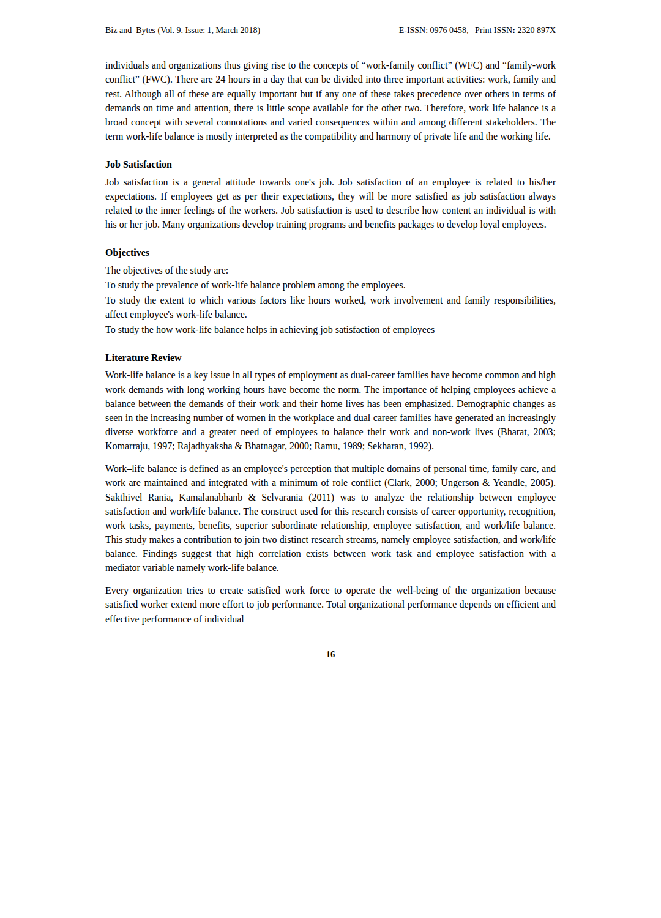Biz and Bytes (Vol. 9. Issue: 1, March 2018) E-ISSN: 0976 0458, Print ISSN: 2320 897X
individuals and organizations thus giving rise to the concepts of “work-family conflict” (WFC) and “family-work conflict” (FWC). There are 24 hours in a day that can be divided into three important activities: work, family and rest. Although all of these are equally important but if any one of these takes precedence over others in terms of demands on time and attention, there is little scope available for the other two. Therefore, work life balance is a broad concept with several connotations and varied consequences within and among different stakeholders. The term work-life balance is mostly interpreted as the compatibility and harmony of private life and the working life.
Job Satisfaction
Job satisfaction is a general attitude towards one's job. Job satisfaction of an employee is related to his/her expectations. If employees get as per their expectations, they will be more satisfied as job satisfaction always related to the inner feelings of the workers. Job satisfaction is used to describe how content an individual is with his or her job. Many organizations develop training programs and benefits packages to develop loyal employees.
Objectives
The objectives of the study are:
To study the prevalence of work-life balance problem among the employees.
To study the extent to which various factors like hours worked, work involvement and family responsibilities, affect employee's work-life balance.
To study the how work-life balance helps in achieving job satisfaction of employees
Literature Review
Work-life balance is a key issue in all types of employment as dual-career families have become common and high work demands with long working hours have become the norm. The importance of helping employees achieve a balance between the demands of their work and their home lives has been emphasized. Demographic changes as seen in the increasing number of women in the workplace and dual career families have generated an increasingly diverse workforce and a greater need of employees to balance their work and non-work lives (Bharat, 2003; Komarraju, 1997; Rajadhyaksha & Bhatnagar, 2000; Ramu, 1989; Sekharan, 1992).
Work–life balance is defined as an employee's perception that multiple domains of personal time, family care, and work are maintained and integrated with a minimum of role conflict (Clark, 2000; Ungerson & Yeandle, 2005). Sakthivel Rania, Kamalanabhanb & Selvarania (2011) was to analyze the relationship between employee satisfaction and work/life balance. The construct used for this research consists of career opportunity, recognition, work tasks, payments, benefits, superior subordinate relationship, employee satisfaction, and work/life balance. This study makes a contribution to join two distinct research streams, namely employee satisfaction, and work/life balance. Findings suggest that high correlation exists between work task and employee satisfaction with a mediator variable namely work-life balance.
Every organization tries to create satisfied work force to operate the well-being of the organization because satisfied worker extend more effort to job performance. Total organizational performance depends on efficient and effective performance of individual
16